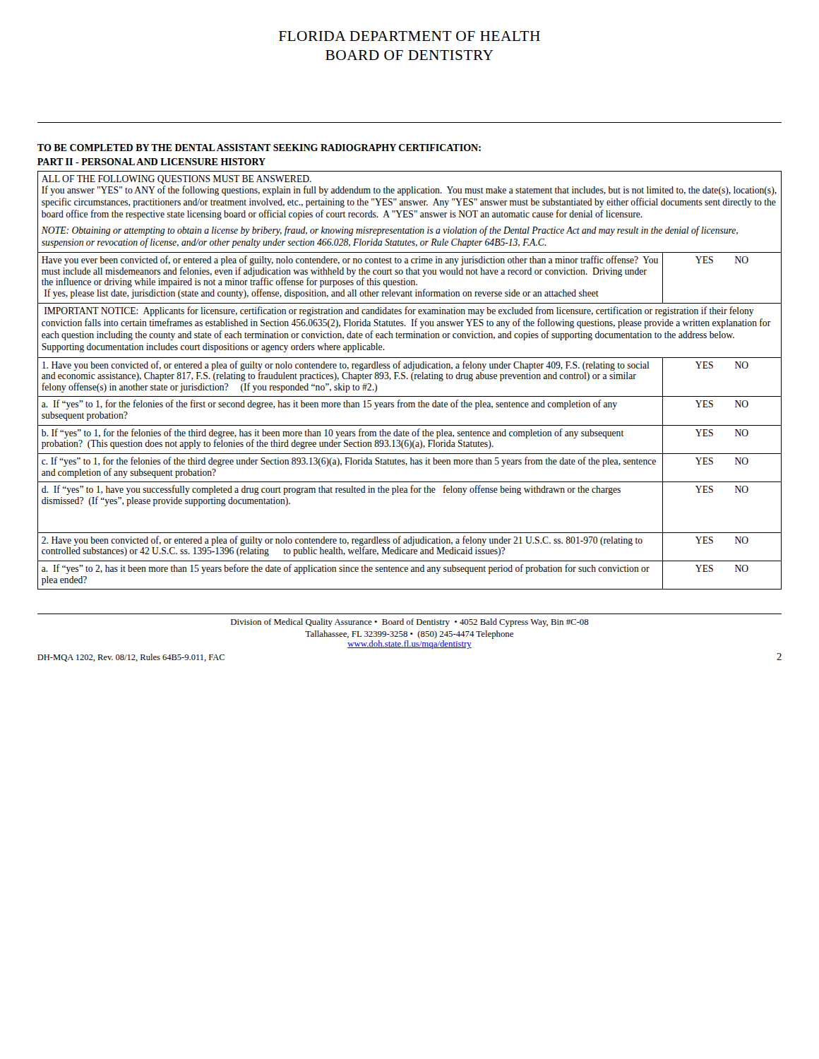FLORIDA DEPARTMENT OF HEALTH
BOARD OF DENTISTRY
TO BE COMPLETED BY THE DENTAL ASSISTANT SEEKING RADIOGRAPHY CERTIFICATION:
PART II - PERSONAL AND LICENSURE HISTORY
| ALL OF THE FOLLOWING QUESTIONS MUST BE ANSWERED. If you answer "YES" to ANY of the following questions, explain in full by addendum to the application. You must make a statement that includes, but is not limited to, the date(s), location(s), specific circumstances, practitioners and/or treatment involved, etc., pertaining to the "YES" answer. Any "YES" answer must be substantiated by either official documents sent directly to the board office from the respective state licensing board or official copies of court records. A "YES" answer is NOT an automatic cause for denial of licensure. NOTE: Obtaining or attempting to obtain a license by bribery, fraud, or knowing misrepresentation is a violation of the Dental Practice Act and may result in the denial of licensure, suspension or revocation of license, and/or other penalty under section 466.028, Florida Statutes, or Rule Chapter 64B5-13, F.A.C. |
| Have you ever been convicted of, or entered a plea of guilty, nolo contendere, or no contest to a crime in any jurisdiction other than a minor traffic offense? You must include all misdemeanors and felonies, even if adjudication was withheld by the court so that you would not have a record or conviction. Driving under the influence or driving while impaired is not a minor traffic offense for purposes of this question. If yes, please list date, jurisdiction (state and county), offense, disposition, and all other relevant information on reverse side or an attached sheet | YES NO |
| IMPORTANT NOTICE: Applicants for licensure, certification or registration and candidates for examination may be excluded from licensure, certification or registration if their felony conviction falls into certain timeframes as established in Section 456.0635(2), Florida Statutes. If you answer YES to any of the following questions, please provide a written explanation for each question including the county and state of each termination or conviction, date of each termination or conviction, and copies of supporting documentation to the address below. Supporting documentation includes court dispositions or agency orders where applicable. |
| 1. Have you been convicted of, or entered a plea of guilty or nolo contendere to, regardless of adjudication, a felony under Chapter 409, F.S. (relating to social and economic assistance), Chapter 817, F.S. (relating to fraudulent practices), Chapter 893, F.S. (relating to drug abuse prevention and control) or a similar felony offense(s) in another state or jurisdiction? (If you responded “no”, skip to #2.) | YES NO |
| a. If “yes” to 1, for the felonies of the first or second degree, has it been more than 15 years from the date of the plea, sentence and completion of any subsequent probation? | YES NO |
| b. If “yes” to 1, for the felonies of the third degree, has it been more than 10 years from the date of the plea, sentence and completion of any subsequent probation? (This question does not apply to felonies of the third degree under Section 893.13(6)(a), Florida Statutes). | YES NO |
| c. If “yes” to 1, for the felonies of the third degree under Section 893.13(6)(a), Florida Statutes, has it been more than 5 years from the date of the plea, sentence and completion of any subsequent probation? | YES NO |
| d. If “yes” to 1, have you successfully completed a drug court program that resulted in the plea for the felony offense being withdrawn or the charges dismissed? (If “yes”, please provide supporting documentation). | YES NO |
| 2. Have you been convicted of, or entered a plea of guilty or nolo contendere to, regardless of adjudication, a felony under 21 U.S.C. ss. 801-970 (relating to controlled substances) or 42 U.S.C. ss. 1395-1396 (relating to public health, welfare, Medicare and Medicaid issues)? | YES NO |
| a. If “yes” to 2, has it been more than 15 years before the date of application since the sentence and any subsequent period of probation for such conviction or plea ended? | YES NO |
Division of Medical Quality Assurance • Board of Dentistry • 4052 Bald Cypress Way, Bin #C-08
Tallahassee, FL 32399-3258 • (850) 245-4474 Telephone
www.doh.state.fl.us/mqa/dentistry
DH-MQA 1202, Rev. 08/12, Rules 64B5-9.011, FAC 2